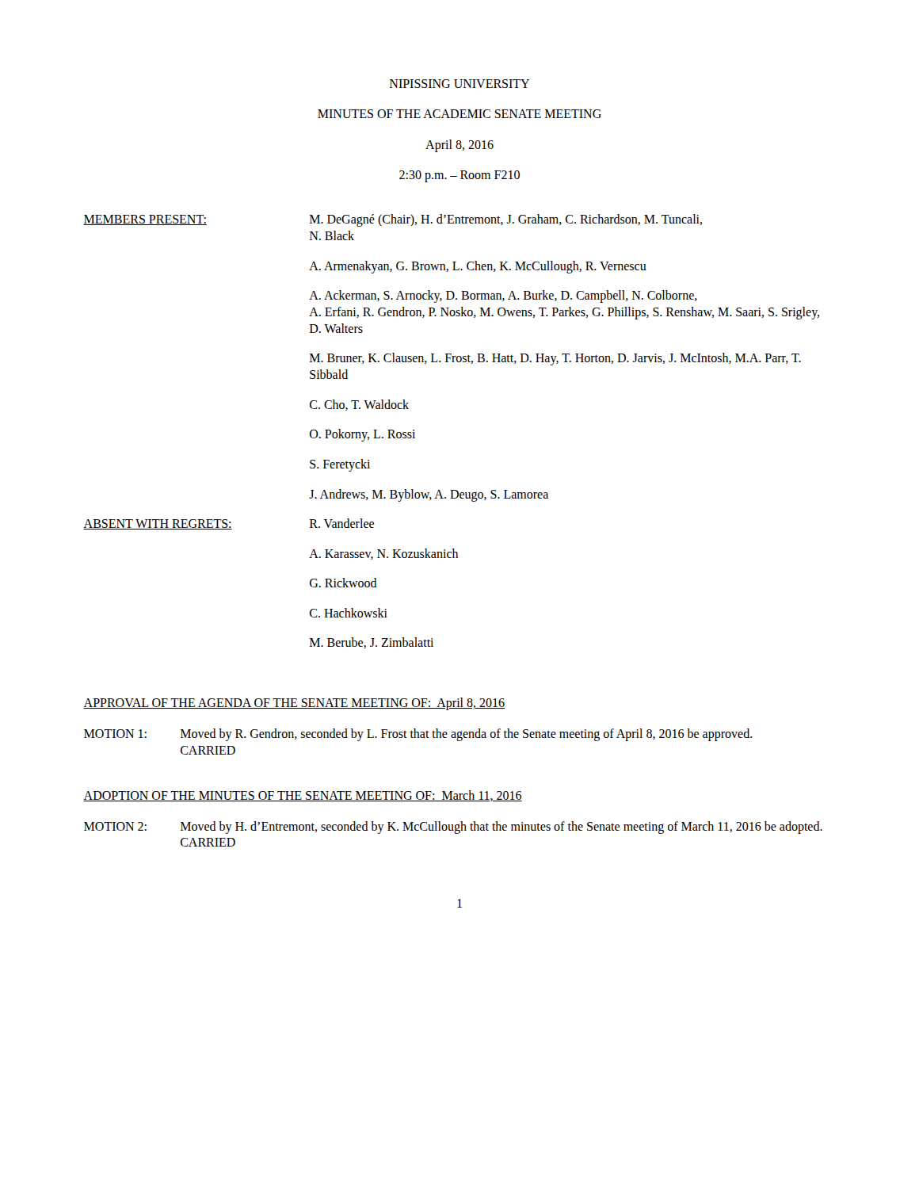NIPISSING UNIVERSITY
MINUTES OF THE ACADEMIC SENATE MEETING
April 8, 2016
2:30 p.m. – Room F210
| MEMBERS PRESENT: | M. DeGagné (Chair), H. d’Entremont, J. Graham, C. Richardson, M. Tuncali, N. Black A. Armenakyan, G. Brown, L. Chen, K. McCullough, R. Vernescu A. Ackerman, S. Arnocky, D. Borman, A. Burke, D. Campbell, N. Colborne, A. Erfani, R. Gendron, P. Nosko, M. Owens, T. Parkes, G. Phillips, S. Renshaw, M. Saari, S. Srigley, D. Walters M. Bruner, K. Clausen, L. Frost, B. Hatt, D. Hay, T. Horton, D. Jarvis, J. McIntosh, M.A. Parr, T. Sibbald C. Cho, T. Waldock O. Pokorny, L. Rossi S. Feretycki J. Andrews, M. Byblow, A. Deugo, S. Lamorea |
| ABSENT WITH REGRETS: | R. Vanderlee A. Karassev, N. Kozuskanich G. Rickwood C. Hachkowski M. Berube, J. Zimbalatti |
APPROVAL OF THE AGENDA OF THE SENATE MEETING OF: April 8, 2016
MOTION 1:
Moved by R. Gendron, seconded by L. Frost that the agenda of the Senate meeting of April 8, 2016 be approved.
CARRIED
ADOPTION OF THE MINUTES OF THE SENATE MEETING OF: March 11, 2016
MOTION 2:
Moved by H. d’Entremont, seconded by K. McCullough that the minutes of the Senate meeting of March 11, 2016 be adopted.
CARRIED
1